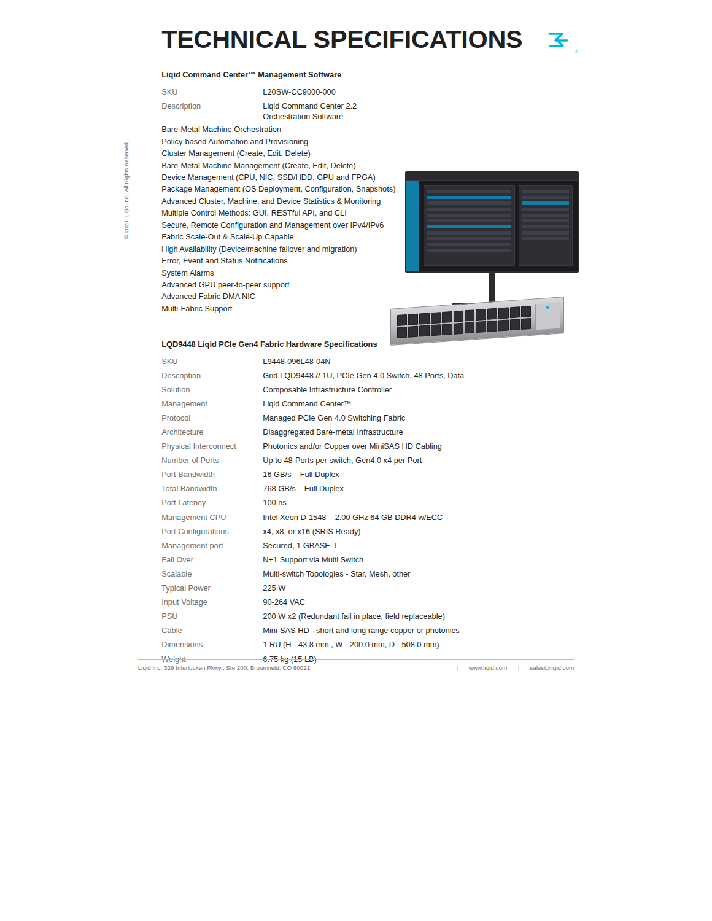© 2020 Liqid Inc. All Rights Reserved.
®
Technical Specifications
Liqid Command Center™ Management Software
| SKU | L20SW-CC9000-000 |
| Description | Liqid Command Center 2.2 Orchestration Software |
Bare-Metal Machine Orchestration
Policy-based Automation and Provisioning
Cluster Management (Create, Edit, Delete)
Bare-Metal Machine Management (Create, Edit, Delete)
Device Management (CPU, NIC, SSD/HDD, GPU and FPGA)
Package Management (OS Deployment, Configuration, Snapshots)
Advanced Cluster, Machine, and Device Statistics & Monitoring
Multiple Control Methods: GUI, RESTful API, and CLI
Secure, Remote Configuration and Management over IPv4/IPv6
Fabric Scale-Out & Scale-Up Capable
High Availability (Device/machine failover and migration)
Error, Event and Status Notifications
System Alarms
Advanced GPU peer-to-peer support
Advanced Fabric DMA NIC
Multi-Fabric Support
LQD9448 Liqid PCIe Gen4 Fabric Hardware Specifications
| SKU | L9448-096L48-04N |
| Description | Grid LQD9448 // 1U, PCIe Gen 4.0 Switch, 48 Ports, Data |
| Solution | Composable Infrastructure Controller |
| Management | Liqid Command Center™ |
| Protocol | Managed PCIe Gen 4.0 Switching Fabric |
| Architecture | Disaggregated Bare-metal Infrastructure |
| Physical Interconnect | Photonics and/or Copper over MiniSAS HD Cabling |
| Number of Ports | Up to 48-Ports per switch, Gen4.0 x4 per Port |
| Port Bandwidth | 16 GB/s – Full Duplex |
| Total Bandwidth | 768 GB/s – Full Duplex |
| Port Latency | 100 ns |
| Management CPU | Intel Xeon D-1548 – 2.00 GHz 64 GB DDR4 w/ECC |
| Port Configurations | x4, x8, or x16 (SRIS Ready) |
| Management port | Secured, 1 GBASE-T |
| Fail Over | N+1 Support via Multi Switch |
| Scalable | Multi-switch Topologies - Star, Mesh, other |
| Typical Power | 225 W |
| Input Voltage | 90-264 VAC |
| PSU | 200 W x2 (Redundant fail in place, field replaceable) |
| Cable | Mini-SAS HD - short and long range copper or photonics |
| Dimensions | 1 RU (H - 43.8 mm , W - 200.0 mm, D - 508.0 mm) |
| Weight | 6.75 kg (15 LB) |
Liqid Inc. 329 Interlocken Pkwy., Ste 200, Broomfield, CO 80021 |www.liqid.com|sales@liqid.com